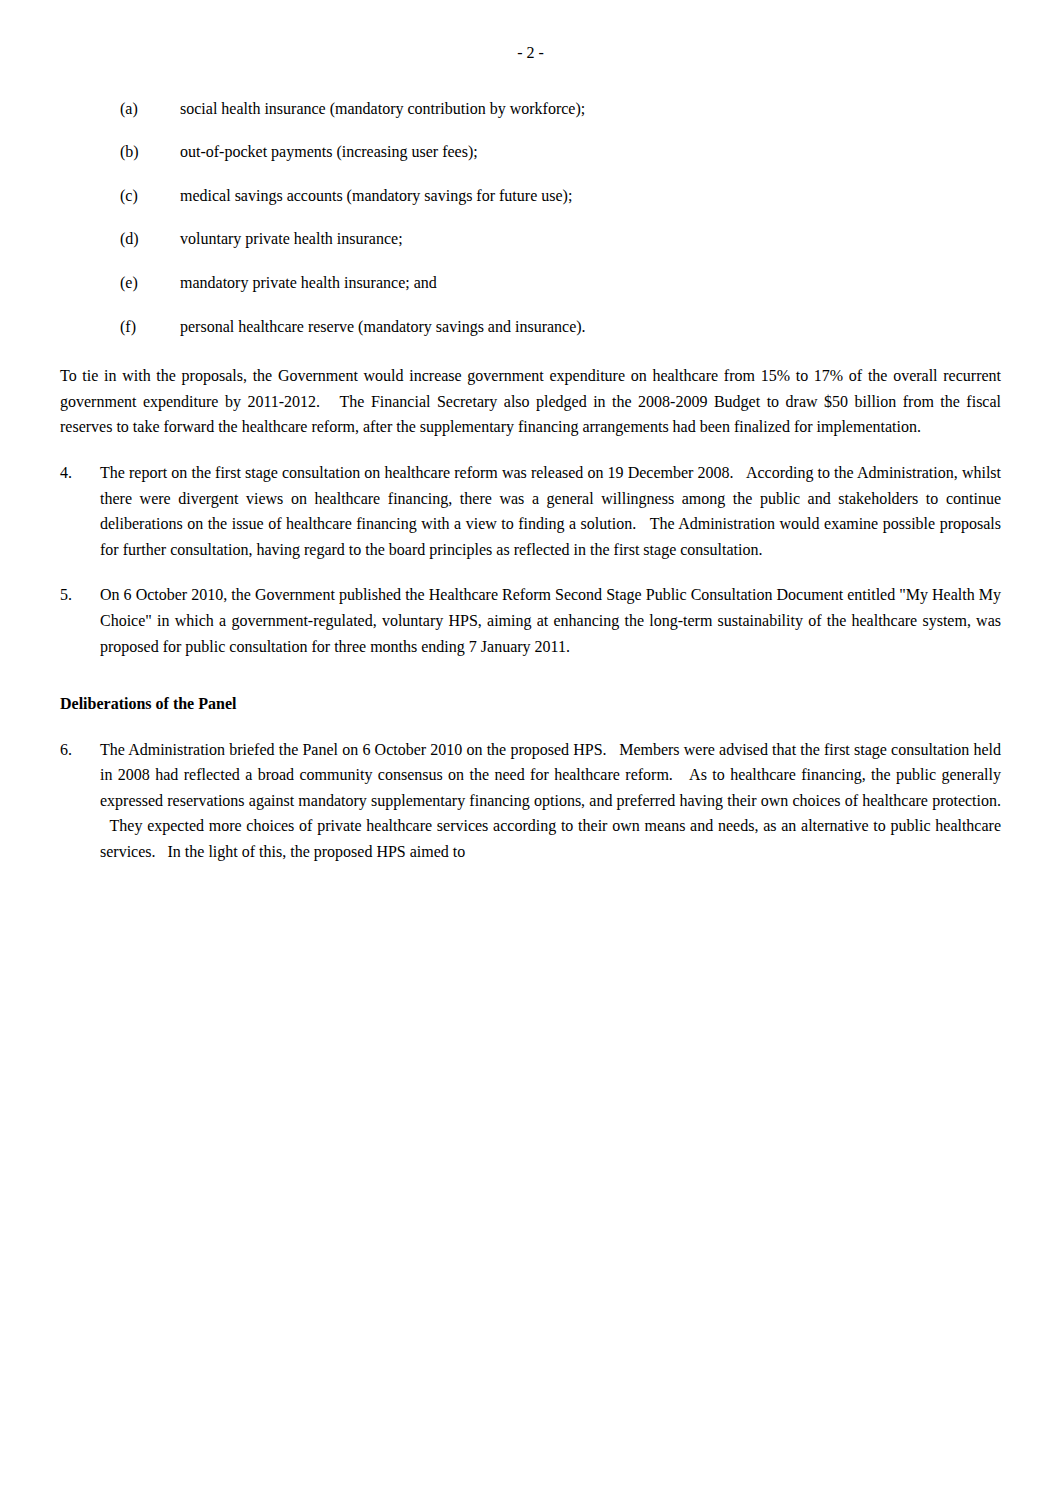- 2 -
(a) social health insurance (mandatory contribution by workforce);
(b) out-of-pocket payments (increasing user fees);
(c) medical savings accounts (mandatory savings for future use);
(d) voluntary private health insurance;
(e) mandatory private health insurance; and
(f) personal healthcare reserve (mandatory savings and insurance).
To tie in with the proposals, the Government would increase government expenditure on healthcare from 15% to 17% of the overall recurrent government expenditure by 2011-2012. The Financial Secretary also pledged in the 2008-2009 Budget to draw $50 billion from the fiscal reserves to take forward the healthcare reform, after the supplementary financing arrangements had been finalized for implementation.
4. The report on the first stage consultation on healthcare reform was released on 19 December 2008. According to the Administration, whilst there were divergent views on healthcare financing, there was a general willingness among the public and stakeholders to continue deliberations on the issue of healthcare financing with a view to finding a solution. The Administration would examine possible proposals for further consultation, having regard to the board principles as reflected in the first stage consultation.
5. On 6 October 2010, the Government published the Healthcare Reform Second Stage Public Consultation Document entitled "My Health My Choice" in which a government-regulated, voluntary HPS, aiming at enhancing the long-term sustainability of the healthcare system, was proposed for public consultation for three months ending 7 January 2011.
Deliberations of the Panel
6. The Administration briefed the Panel on 6 October 2010 on the proposed HPS. Members were advised that the first stage consultation held in 2008 had reflected a broad community consensus on the need for healthcare reform. As to healthcare financing, the public generally expressed reservations against mandatory supplementary financing options, and preferred having their own choices of healthcare protection. They expected more choices of private healthcare services according to their own means and needs, as an alternative to public healthcare services. In the light of this, the proposed HPS aimed to